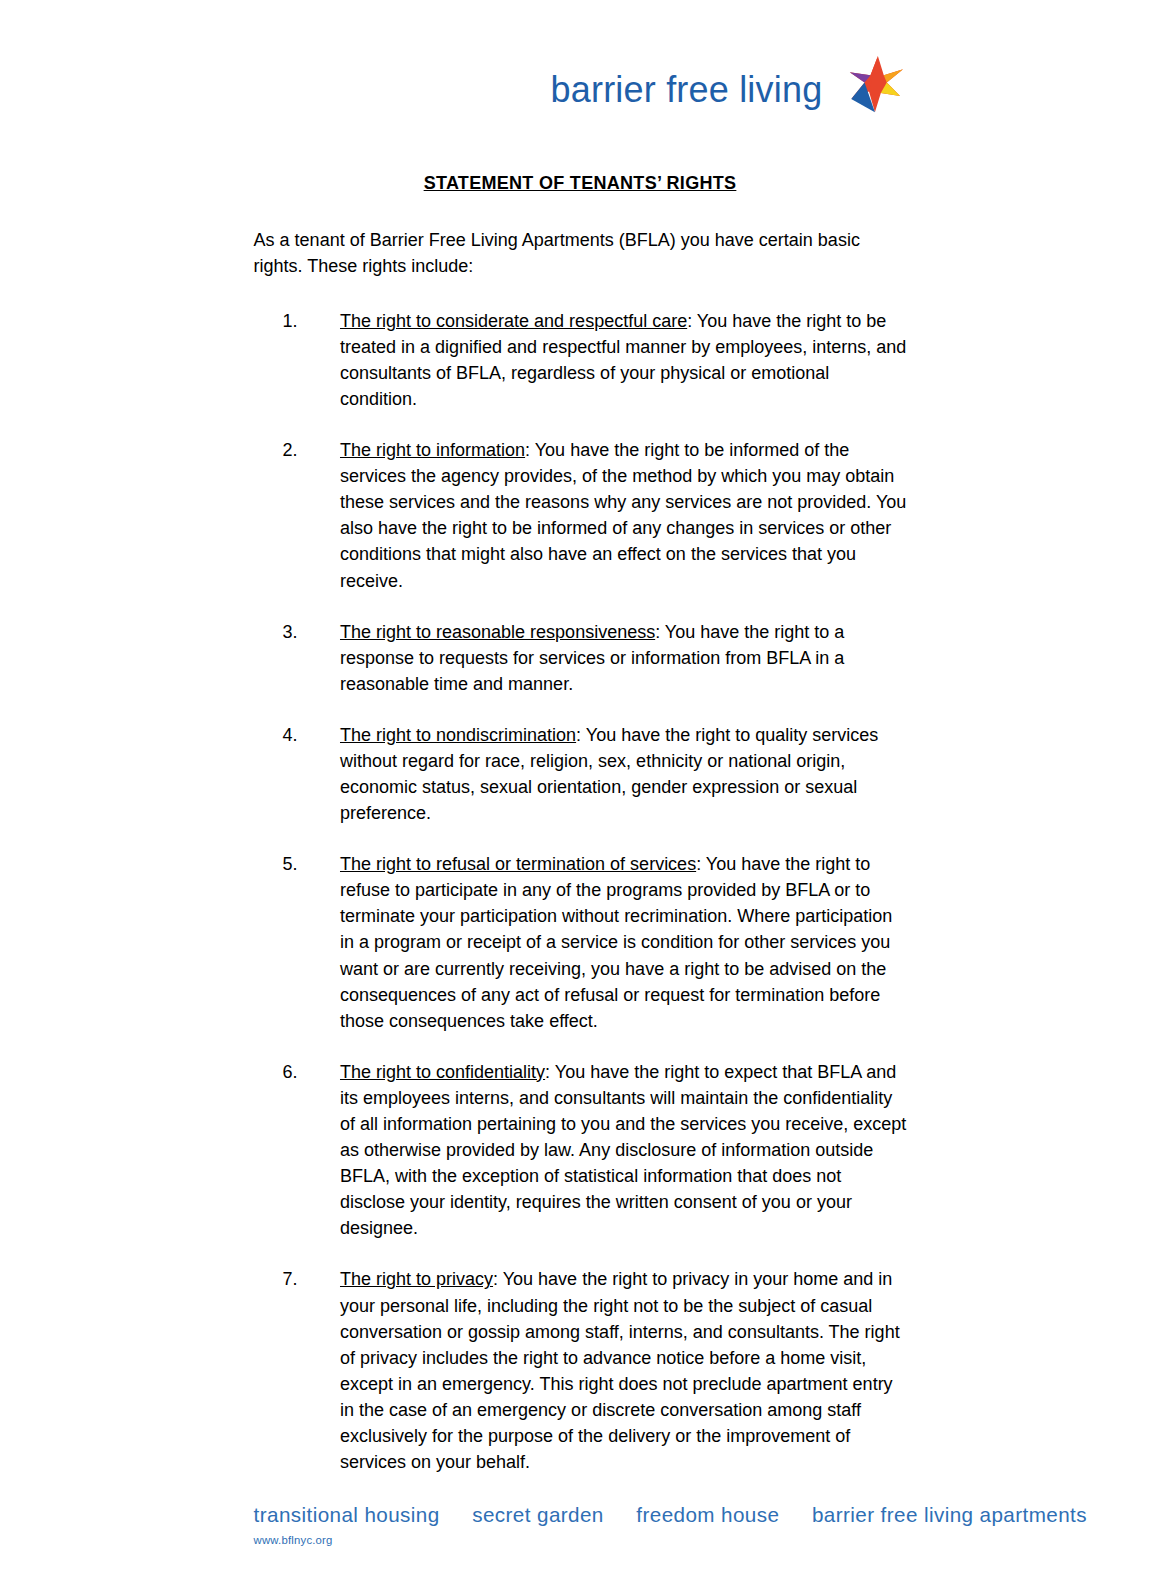barrier free living
STATEMENT OF TENANTS’ RIGHTS
As a tenant of Barrier Free Living Apartments (BFLA) you have certain basic rights. These rights include:
1. The right to considerate and respectful care: You have the right to be treated in a dignified and respectful manner by employees, interns, and consultants of BFLA, regardless of your physical or emotional condition.
2. The right to information: You have the right to be informed of the services the agency provides, of the method by which you may obtain these services and the reasons why any services are not provided. You also have the right to be informed of any changes in services or other conditions that might also have an effect on the services that you receive.
3. The right to reasonable responsiveness: You have the right to a response to requests for services or information from BFLA in a reasonable time and manner.
4. The right to nondiscrimination: You have the right to quality services without regard for race, religion, sex, ethnicity or national origin, economic status, sexual orientation, gender expression or sexual preference.
5. The right to refusal or termination of services: You have the right to refuse to participate in any of the programs provided by BFLA or to terminate your participation without recrimination. Where participation in a program or receipt of a service is condition for other services you want or are currently receiving, you have a right to be advised on the consequences of any act of refusal or request for termination before those consequences take effect.
6. The right to confidentiality: You have the right to expect that BFLA and its employees interns, and consultants will maintain the confidentiality of all information pertaining to you and the services you receive, except as otherwise provided by law. Any disclosure of information outside BFLA, with the exception of statistical information that does not disclose your identity, requires the written consent of you or your designee.
7. The right to privacy: You have the right to privacy in your home and in your personal life, including the right not to be the subject of casual conversation or gossip among staff, interns, and consultants. The right of privacy includes the right to advance notice before a home visit, except in an emergency. This right does not preclude apartment entry in the case of an emergency or discrete conversation among staff exclusively for the purpose of the delivery or the improvement of services on your behalf.
transitional housing secret garden freedom house barrier free living apartments
www.bflnyc.org